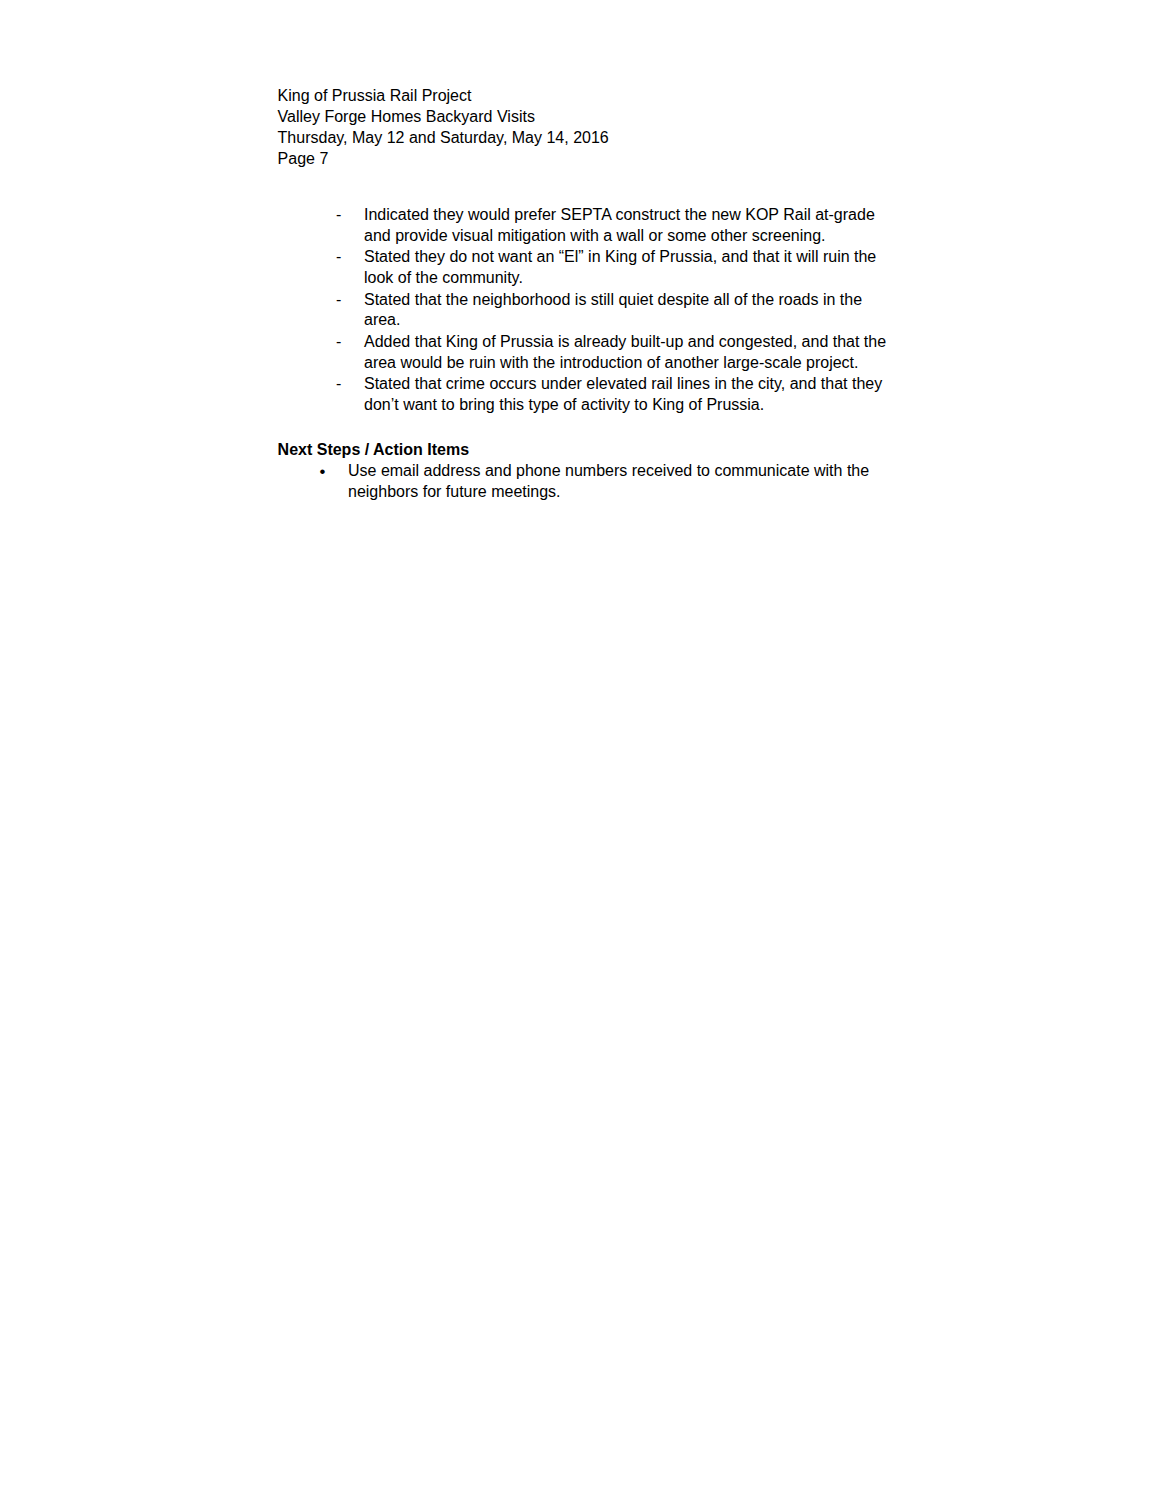King of Prussia Rail Project
Valley Forge Homes Backyard Visits
Thursday, May 12 and Saturday, May 14, 2016
Page 7
Indicated they would prefer SEPTA construct the new KOP Rail at-grade and provide visual mitigation with a wall or some other screening.
Stated they do not want an “El” in King of Prussia, and that it will ruin the look of the community.
Stated that the neighborhood is still quiet despite all of the roads in the area.
Added that King of Prussia is already built-up and congested, and that the area would be ruin with the introduction of another large-scale project.
Stated that crime occurs under elevated rail lines in the city, and that they don’t want to bring this type of activity to King of Prussia.
Next Steps / Action Items
Use email address and phone numbers received to communicate with the neighbors for future meetings.